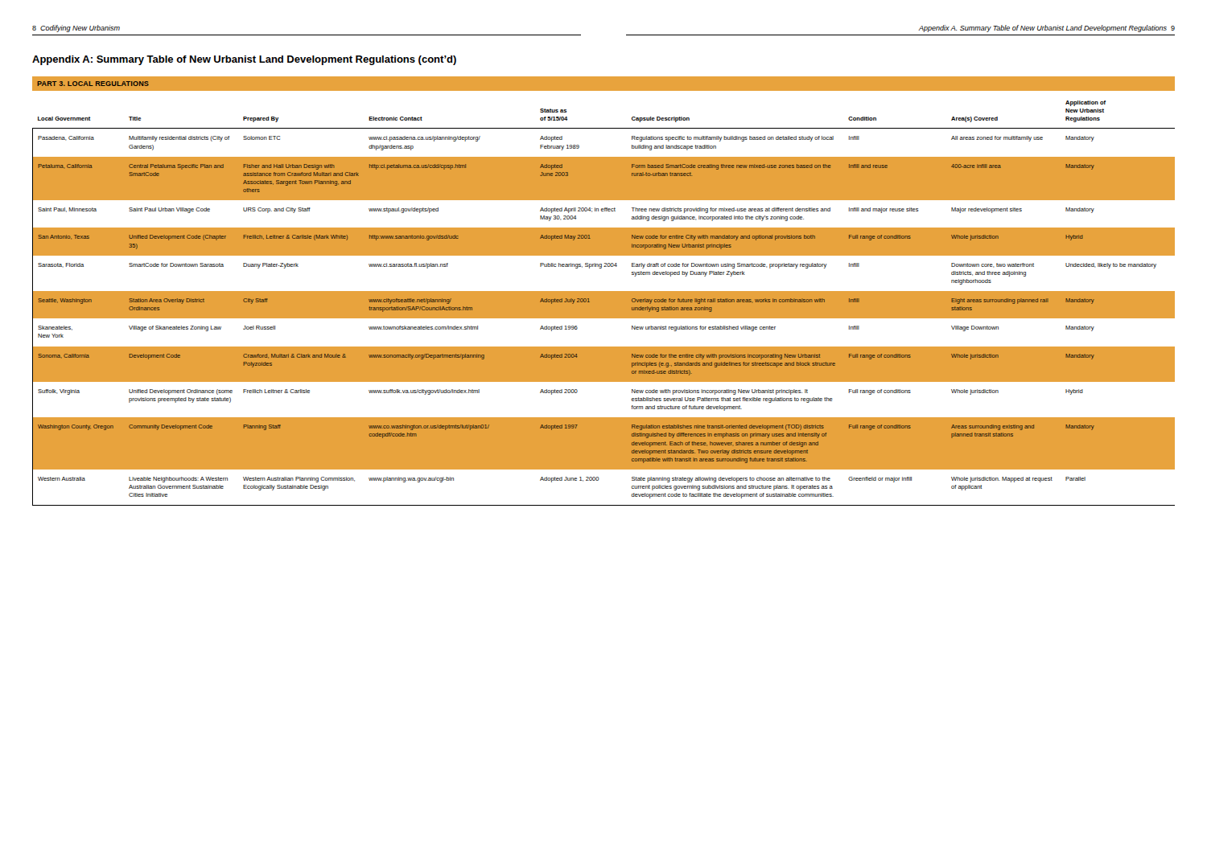8 Codifying New Urbanism
Appendix A. Summary Table of New Urbanist Land Development Regulations 9
Appendix A: Summary Table of New Urbanist Land Development Regulations (cont’d)
PART 3. LOCAL REGULATIONS
| Local Government | Title | Prepared By | Electronic Contact | Status as of 5/15/04 | Capsule Description | Condition | Area(s) Covered | Application of New Urbanist Regulations |
| --- | --- | --- | --- | --- | --- | --- | --- | --- |
| Pasadena, California | Multifamily residential districts (City of Gardens) | Solomon ETC | www.ci.pasadena.ca.us/planning/deptorg/ dhp/gardens.asp | Adopted February 1989 | Regulations specific to multifamily buildings based on detailed study of local building and landscape tradition | Infill | All areas zoned for multifamily use | Mandatory |
| Petaluma, California | Central Petaluma Specific Plan and SmartCode | Fisher and Hall Urban Design with assistance from Crawford Multari and Clark Associates, Sargent Town Planning, and others | http:ci.petaluma.ca.us/cdd/cpsp.html | Adopted June 2003 | Form based SmartCode creating three new mixed-use zones based on the rural-to-urban transect. | Infill and reuse | 400-acre infill area | Mandatory |
| Saint Paul, Minnesota | Saint Paul Urban Village Code | URS Corp. and City Staff | www.stpaul.gov/depts/ped | Adopted April 2004; in effect May 30, 2004 | Three new districts providing for mixed-use areas at different densities and adding design guidance, incorporated into the city’s zoning code. | Infill and major reuse sites | Major redevelopment sites | Mandatory |
| San Antonio, Texas | Unified Development Code (Chapter 35) | Freilich, Leitner & Carlisle (Mark White) | http:www.sanantonio.gov/dsd/udc | Adopted May 2001 | New code for entire City with mandatory and optional provisions both incorporating New Urbanist principles | Full range of conditions | Whole jurisdiction | Hybrid |
| Sarasota, Florida | SmartCode for Downtown Sarasota | Duany Plater-Zyberk | www.ci.sarasota.fl.us/plan.nsf | Public hearings, Spring 2004 | Early draft of code for Downtown using Smartcode, proprietary regulatory system developed by Duany Plater Zyberk | Infill | Downtown core, two waterfront districts, and three adjoining neighborhoods | Undecided, likely to be mandatory |
| Seattle, Washington | Station Area Overlay District Ordinances | City Staff | www.cityofseattle.net/planning/ transportation/SAP/CouncilActions.htm | Adopted July 2001 | Overlay code for future light rail station areas, works in combinaison with underlying station area zoning | Infill | Eight areas surrounding planned rail stations | Mandatory |
| Skaneateles, New York | Village of Skaneateles Zoning Law | Joel Russell | www.townofskaneateles.com/index.shtml | Adopted 1996 | New urbanist regulations for established village center | Infill | Village Downtown | Mandatory |
| Sonoma, California | Development Code | Crawford, Multari & Clark and Moule & Polyzoides | www.sonomacity.org/Departments/planning | Adopted 2004 | New code for the entire city with provisions incorporating New Urbanist principles (e.g., standards and guidelines for streetscape and block structure or mixed-use districts). | Full range of conditions | Whole jurisdiction | Mandatory |
| Suffolk, Virginia | Unified Development Ordinance (some provisions preempted by state statute) | Freilich Leitner & Carlisle | www.suffolk.va.us/citygovt/udo/index.html | Adopted 2000 | New code with provisions incorporating New Urbanist principles. It establishes several Use Patterns that set flexible regulations to regulate the form and structure of future development. | Full range of conditions | Whole jurisdiction | Hybrid |
| Washington County, Oregon | Community Development Code | Planning Staff | www.co.washington.or.us/deptmts/lut/plan01/ codepdf/code.htm | Adopted 1997 | Regulation establishes nine transit-oriented development (TOD) districts distinguished by differences in emphasis on primary uses and intensity of development. Each of these, however, shares a number of design and development standards. Two overlay districts ensure development compatible with transit in areas surrounding future transit stations. | Full range of conditions | Areas surrounding existing and planned transit stations | Mandatory |
| Western Australia | Liveable Neighbourhoods: A Western Australian Government Sustainable Cities Initiative | Western Australian Planning Commission, Ecologically Sustainable Design | www.planning.wa.gov.au/cgi-bin | Adopted June 1, 2000 | State planning strategy allowing developers to choose an alternative to the current policies governing subdivisions and structure plans. It operates as a development code to facilitate the development of sustainable communities. | Greenfield or major infill | Whole jurisdiction. Mapped at request of applicant | Parallel |